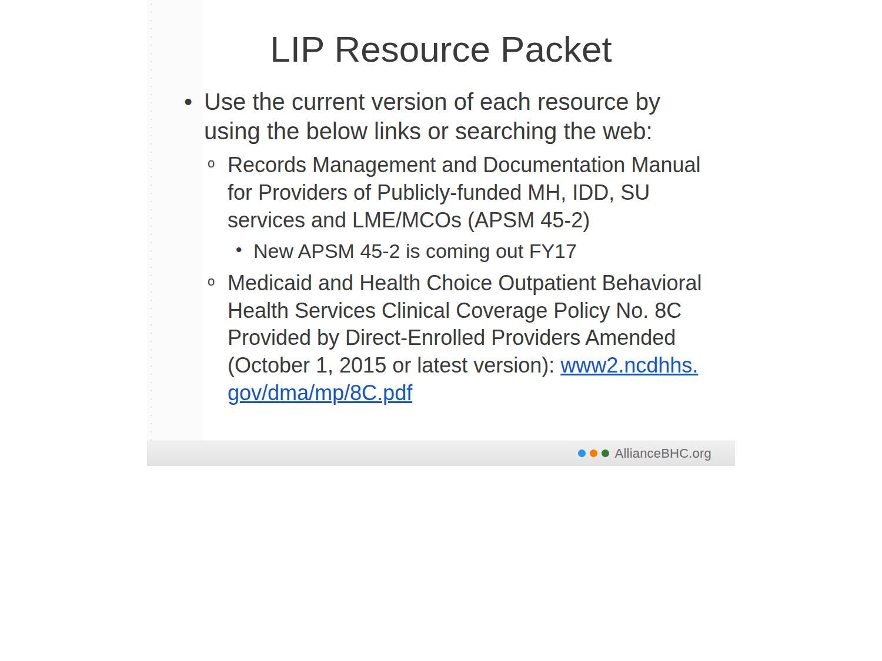LIP Resource Packet
Use the current version of each resource by using the below links or searching the web:
Records Management and Documentation Manual for Providers of Publicly-funded MH, IDD, SU services and LME/MCOs (APSM 45-2)
New APSM 45-2 is coming out FY17
Medicaid and Health Choice Outpatient Behavioral Health Services Clinical Coverage Policy No. 8C Provided by Direct-Enrolled Providers Amended (October 1, 2015 or latest version): www2.ncdhhs.gov/dma/mp/8C.pdf
AllianceBHC.org